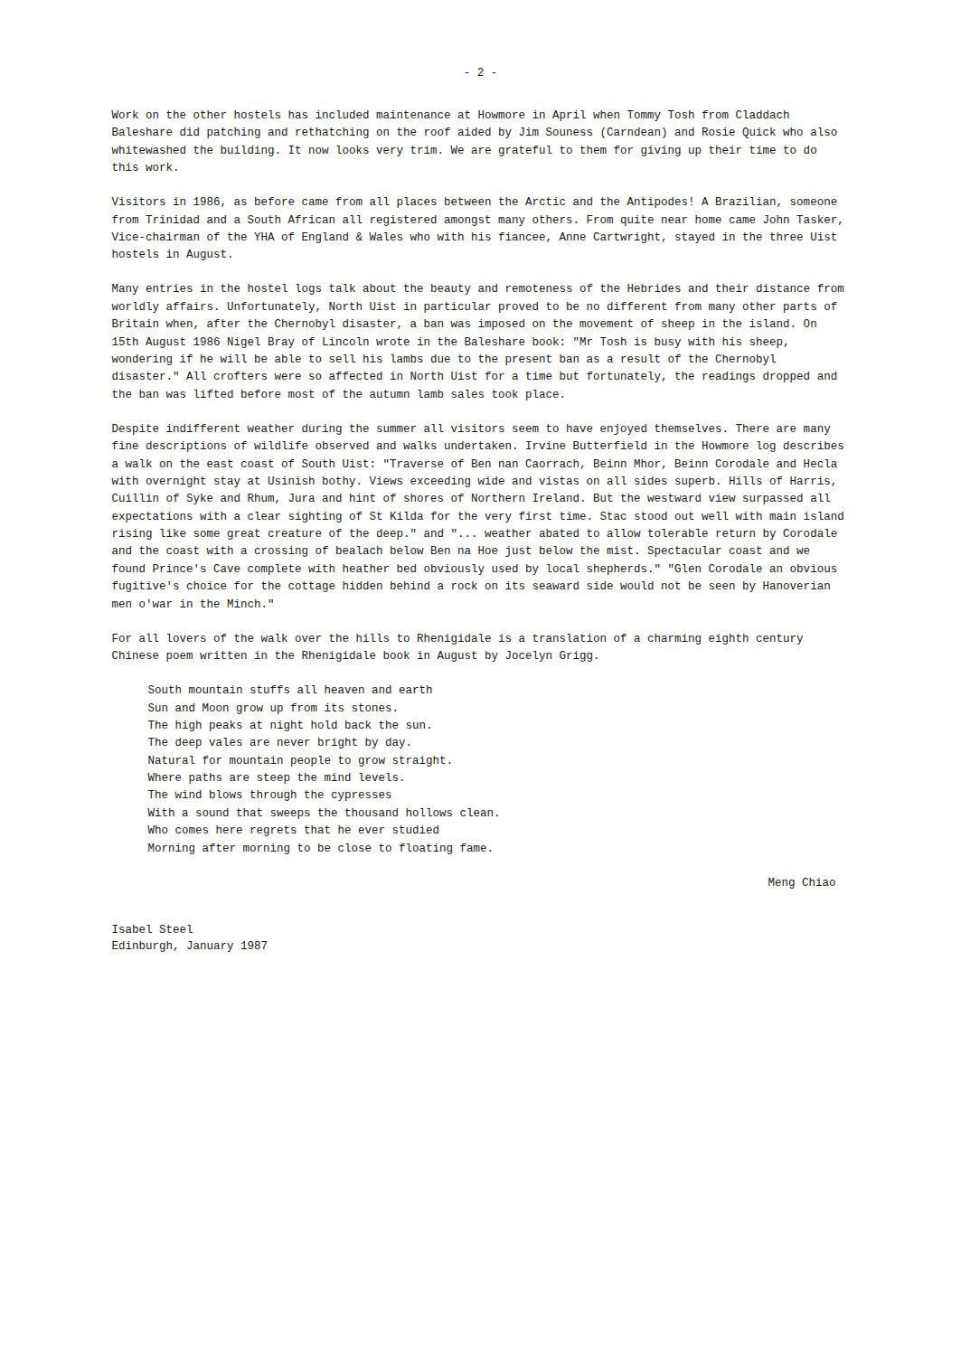- 2 -
Work on the other hostels has included maintenance at Howmore in April when Tommy Tosh from Claddach Baleshare did patching and rethatching on the roof aided by Jim Souness (Carndean) and Rosie Quick who also whitewashed the building. It now looks very trim. We are grateful to them for giving up their time to do this work.
Visitors in 1986, as before came from all places between the Arctic and the Antipodes! A Brazilian, someone from Trinidad and a South African all registered amongst many others. From quite near home came John Tasker, Vice-chairman of the YHA of England & Wales who with his fiancee, Anne Cartwright, stayed in the three Uist hostels in August.
Many entries in the hostel logs talk about the beauty and remoteness of the Hebrides and their distance from worldly affairs. Unfortunately, North Uist in particular proved to be no different from many other parts of Britain when, after the Chernobyl disaster, a ban was imposed on the movement of sheep in the island. On 15th August 1986 Nigel Bray of Lincoln wrote in the Baleshare book: "Mr Tosh is busy with his sheep, wondering if he will be able to sell his lambs due to the present ban as a result of the Chernobyl disaster." All crofters were so affected in North Uist for a time but fortunately, the readings dropped and the ban was lifted before most of the autumn lamb sales took place.
Despite indifferent weather during the summer all visitors seem to have enjoyed themselves. There are many fine descriptions of wildlife observed and walks undertaken. Irvine Butterfield in the Howmore log describes a walk on the east coast of South Uist: "Traverse of Ben nan Caorrach, Beinn Mhor, Beinn Corodale and Hecla with overnight stay at Usinish bothy. Views exceeding wide and vistas on all sides superb. Hills of Harris, Cuillin of Syke and Rhum, Jura and hint of shores of Northern Ireland. But the westward view surpassed all expectations with a clear sighting of St Kilda for the very first time. Stac stood out well with main island rising like some great creature of the deep." and "... weather abated to allow tolerable return by Corodale and the coast with a crossing of bealach below Ben na Hoe just below the mist. Spectacular coast and we found Prince's Cave complete with heather bed obviously used by local shepherds." "Glen Corodale an obvious fugitive's choice for the cottage hidden behind a rock on its seaward side would not be seen by Hanoverian men o'war in the Minch."
For all lovers of the walk over the hills to Rhenigidale is a translation of a charming eighth century Chinese poem written in the Rhenigidale book in August by Jocelyn Grigg.
South mountain stuffs all heaven and earth
Sun and Moon grow up from its stones.
The high peaks at night hold back the sun.
The deep vales are never bright by day.
Natural for mountain people to grow straight.
Where paths are steep the mind levels.
The wind blows through the cypresses
With a sound that sweeps the thousand hollows clean.
Who comes here regrets that he ever studied
Morning after morning to be close to floating fame.
Meng Chiao
Isabel Steel
Edinburgh, January 1987